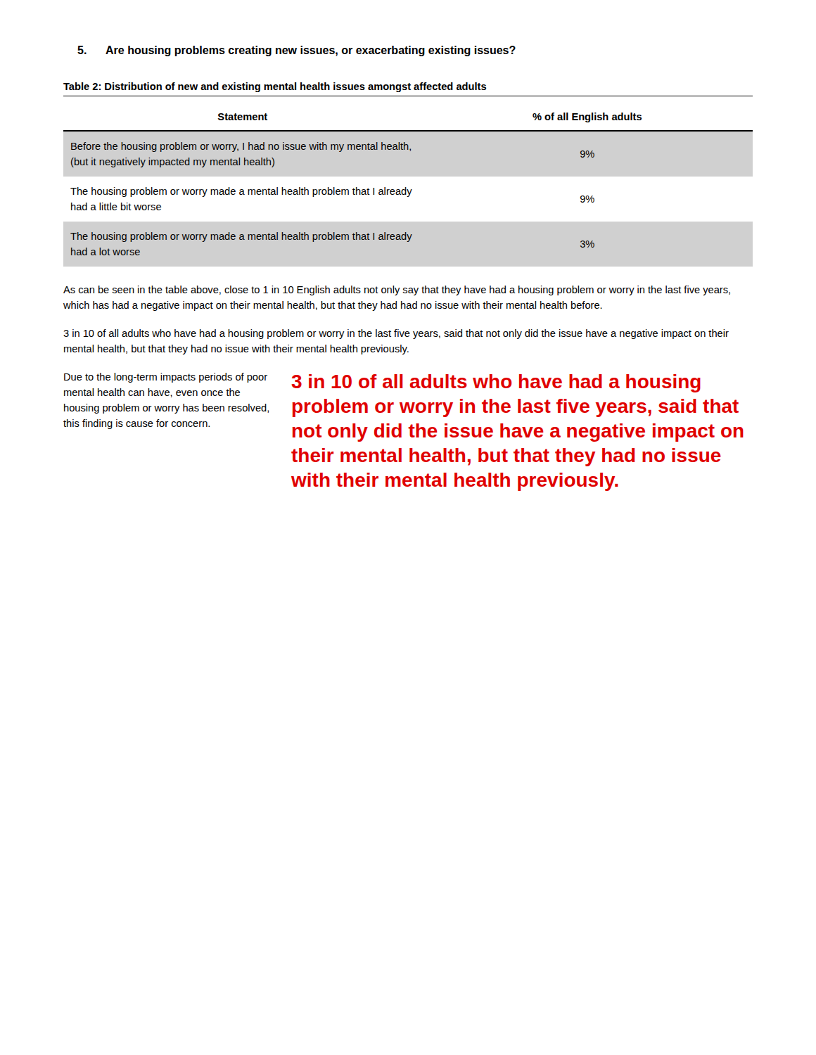5. Are housing problems creating new issues, or exacerbating existing issues?
Table 2: Distribution of new and existing mental health issues amongst affected adults
| Statement | % of all English adults |
| --- | --- |
| Before the housing problem or worry, I had no issue with my mental health, (but it negatively impacted my mental health) | 9% |
| The housing problem or worry made a mental health problem that I already had a little bit worse | 9% |
| The housing problem or worry made a mental health problem that I already had a lot worse | 3% |
As can be seen in the table above, close to 1 in 10 English adults not only say that they have had a housing problem or worry in the last five years, which has had a negative impact on their mental health, but that they had had no issue with their mental health before.
3 in 10 of all adults who have had a housing problem or worry in the last five years, said that not only did the issue have a negative impact on their mental health, but that they had no issue with their mental health previously.
Due to the long-term impacts periods of poor mental health can have, even once the housing problem or worry has been resolved, this finding is cause for concern.
3 in 10 of all adults who have had a housing problem or worry in the last five years, said that not only did the issue have a negative impact on their mental health, but that they had no issue with their mental health previously.